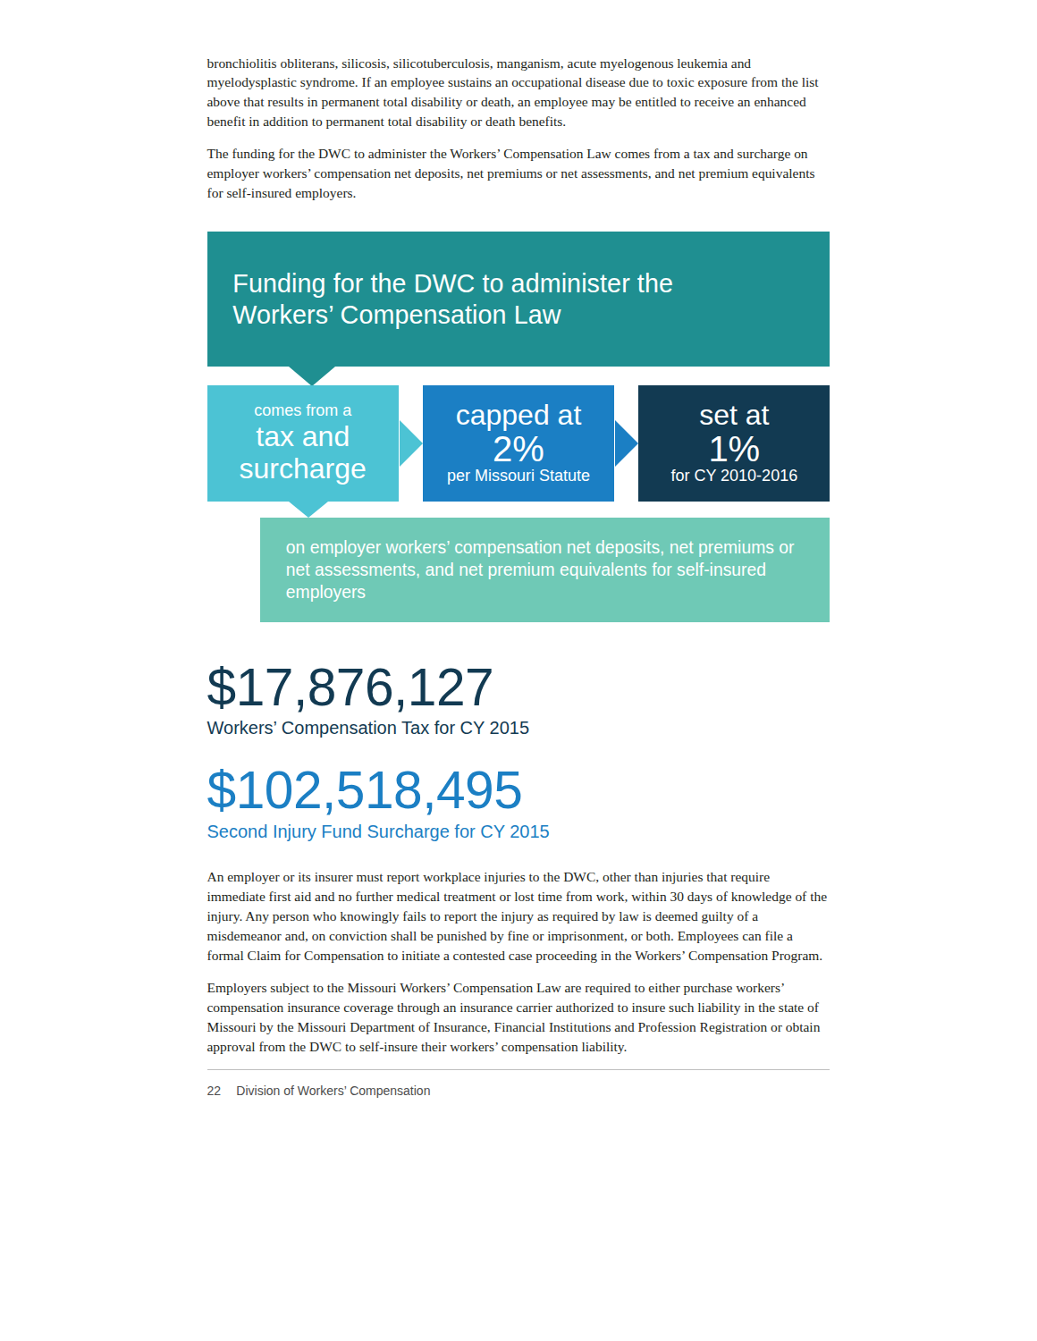bronchiolitis obliterans, silicosis, silicotuberculosis, manganism, acute myelogenous leukemia and myelodysplastic syndrome. If an employee sustains an occupational disease due to toxic exposure from the list above that results in permanent total disability or death, an employee may be entitled to receive an enhanced benefit in addition to permanent total disability or death benefits.
The funding for the DWC to administer the Workers’ Compensation Law comes from a tax and surcharge on employer workers’ compensation net deposits, net premiums or net assessments, and net premium equivalents for self-insured employers.
Funding for the DWC to administer the
Workers’ Compensation Law
comes from a
tax and
surcharge
capped at
2%
per Missouri Statute
set at
1%
for CY 2010-2016
on employer workers’ compensation net deposits, net premiums or net assessments, and net premium equivalents for self-insured employers
$17,876,127
Workers’ Compensation Tax for CY 2015
$102,518,495
Second Injury Fund Surcharge for CY 2015
An employer or its insurer must report workplace injuries to the DWC, other than injuries that require immediate first aid and no further medical treatment or lost time from work, within 30 days of knowledge of the injury. Any person who knowingly fails to report the injury as required by law is deemed guilty of a misdemeanor and, on conviction shall be punished by fine or imprisonment, or both. Employees can file a formal Claim for Compensation to initiate a contested case proceeding in the Workers’ Compensation Program.
Employers subject to the Missouri Workers’ Compensation Law are required to either purchase workers’ compensation insurance coverage through an insurance carrier authorized to insure such liability in the state of Missouri by the Missouri Department of Insurance, Financial Institutions and Profession Registration or obtain approval from the DWC to self-insure their workers’ compensation liability.
22 Division of Workers’ Compensation